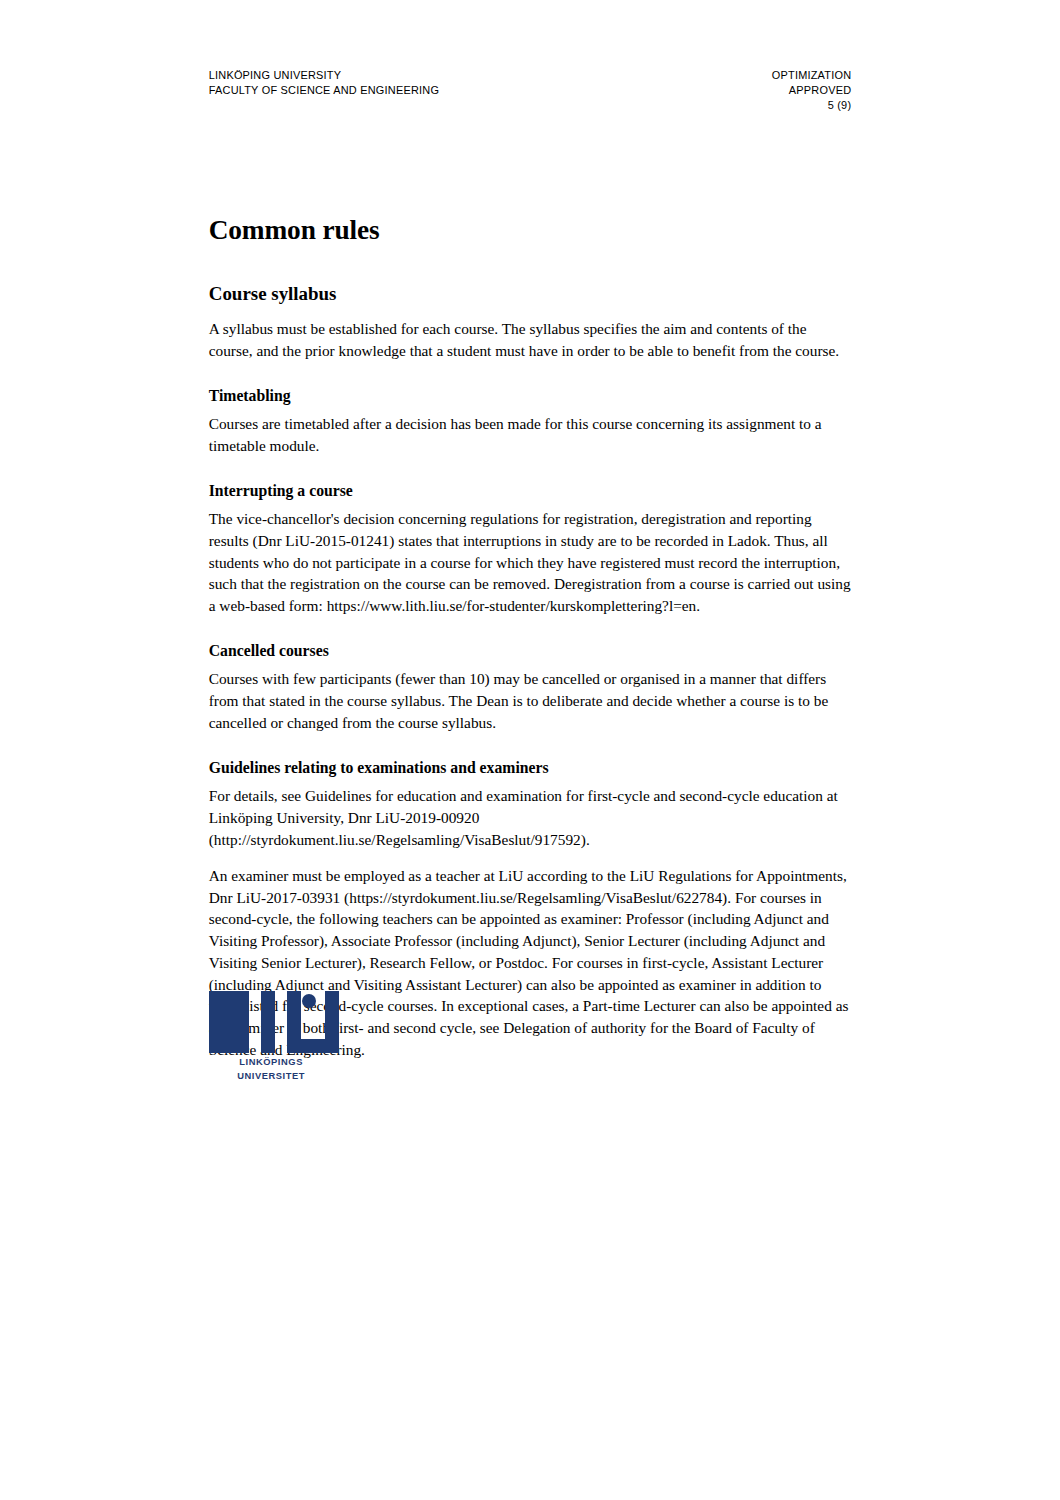Linköping University
Faculty of Science and Engineering
Optimization
Approved
5 (9)
Common rules
Course syllabus
A syllabus must be established for each course. The syllabus specifies the aim and contents of the course, and the prior knowledge that a student must have in order to be able to benefit from the course.
Timetabling
Courses are timetabled after a decision has been made for this course concerning its assignment to a timetable module.
Interrupting a course
The vice-chancellor's decision concerning regulations for registration, deregistration and reporting results (Dnr LiU-2015-01241) states that interruptions in study are to be recorded in Ladok. Thus, all students who do not participate in a course for which they have registered must record the interruption, such that the registration on the course can be removed. Deregistration from a course is carried out using a web-based form: https://www.lith.liu.se/for-studenter/kurskomplettering?l=en.
Cancelled courses
Courses with few participants (fewer than 10) may be cancelled or organised in a manner that differs from that stated in the course syllabus. The Dean is to deliberate and decide whether a course is to be cancelled or changed from the course syllabus.
Guidelines relating to examinations and examiners
For details, see Guidelines for education and examination for first-cycle and second-cycle education at Linköping University, Dnr LiU-2019-00920 (http://styrdokument.liu.se/Regelsamling/VisaBeslut/917592).
An examiner must be employed as a teacher at LiU according to the LiU Regulations for Appointments, Dnr LiU-2017-03931 (https://styrdokument.liu.se/Regelsamling/VisaBeslut/622784). For courses in second-cycle, the following teachers can be appointed as examiner: Professor (including Adjunct and Visiting Professor), Associate Professor (including Adjunct), Senior Lecturer (including Adjunct and Visiting Senior Lecturer), Research Fellow, or Postdoc. For courses in first-cycle, Assistant Lecturer (including Adjunct and Visiting Assistant Lecturer) can also be appointed as examiner in addition to those listed for second-cycle courses. In exceptional cases, a Part-time Lecturer can also be appointed as an examiner at both first- and second cycle, see Delegation of authority for the Board of Faculty of Science and Engineering.
LINKÖPINGS UNIVERSITET